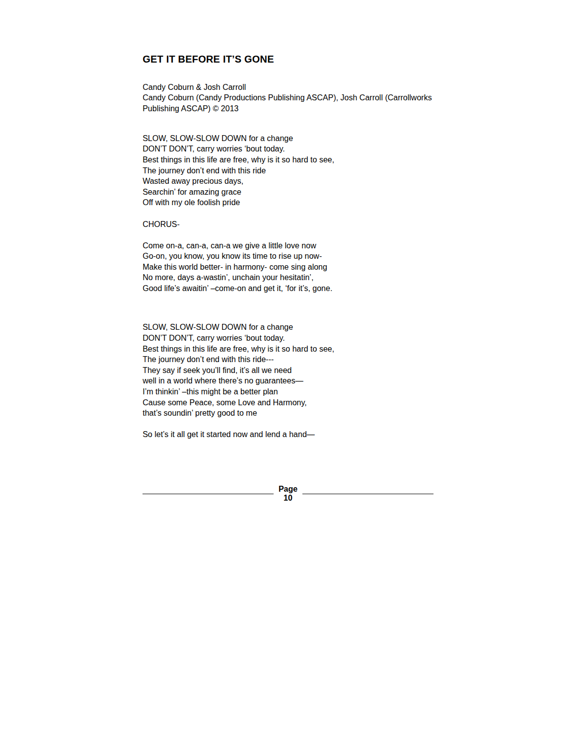GET IT BEFORE IT’S GONE
Candy Coburn & Josh Carroll
Candy Coburn (Candy Productions Publishing ASCAP), Josh Carroll (Carrollworks Publishing ASCAP) © 2013
SLOW, SLOW-SLOW DOWN for a change
DON’T DON’T, carry worries ‘bout today.
Best things in this life are free, why is it so hard to see,
The journey don’t end with this ride
Wasted away precious days,
Searchin’ for amazing grace
Off with my ole foolish pride
CHORUS-
Come on-a, can-a, can-a we give a little love now
Go-on, you know, you know its time to rise up now-
Make this world better- in harmony- come sing along
No more, days a-wastin’, unchain your hesitatin’,
Good life’s awaitin’ –come-on and get it, ‘for it’s, gone.
SLOW, SLOW-SLOW DOWN for a change
DON’T DON’T, carry worries ‘bout today.
Best things in this life are free, why is it so hard to see,
The journey don’t end with this ride---
They say if seek you’ll find, it’s all we need
well in a world where there’s no guarantees—
I’m thinkin’ –this might be a better plan
Cause some Peace, some Love and Harmony,
that’s soundin’ pretty good to me
So let’s it all get it started now and lend a hand—
Page
10